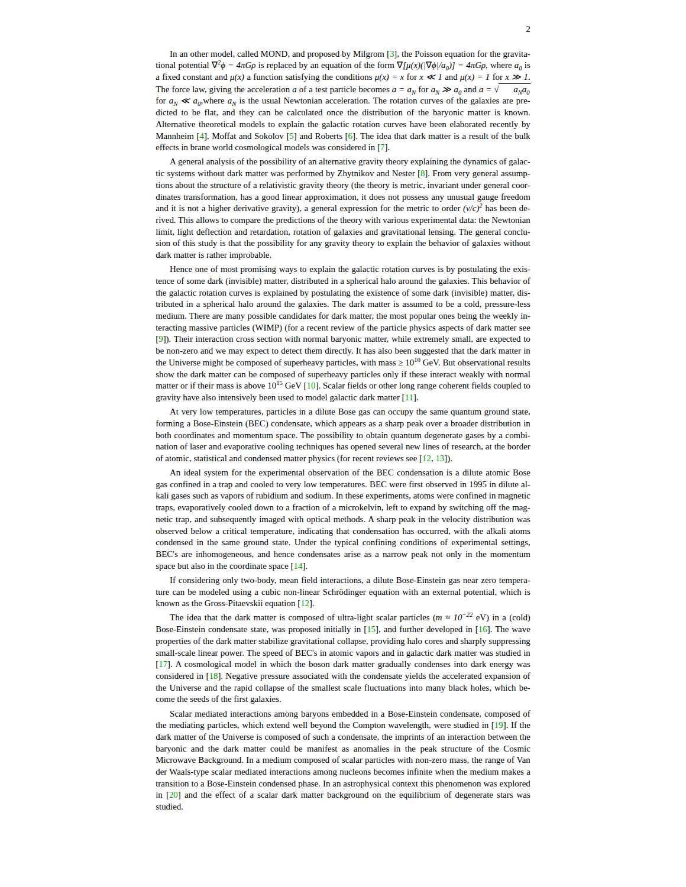2
In an other model, called MOND, and proposed by Milgrom [3], the Poisson equation for the gravitational potential ∇2ϕ = 4πGρ is replaced by an equation of the form ∇[μ(x)(|∇ϕ|/a0)] = 4πGρ, where a0 is a fixed constant and μ(x) a function satisfying the conditions μ(x) = x for x ≪ 1 and μ(x) = 1 for x ≫ 1. The force law, giving the acceleration a of a test particle becomes a = aN for aN ≫ a0 and a = √aNa0 for aN ≪ a0,where aN is the usual Newtonian acceleration. The rotation curves of the galaxies are predicted to be flat, and they can be calculated once the distribution of the baryonic matter is known. Alternative theoretical models to explain the galactic rotation curves have been elaborated recently by Mannheim [4], Moffat and Sokolov [5] and Roberts [6]. The idea that dark matter is a result of the bulk effects in brane world cosmological models was considered in [7].
A general analysis of the possibility of an alternative gravity theory explaining the dynamics of galactic systems without dark matter was performed by Zhytnikov and Nester [8]. From very general assumptions about the structure of a relativistic gravity theory (the theory is metric, invariant under general coordinates transformation, has a good linear approximation, it does not possess any unusual gauge freedom and it is not a higher derivative gravity), a general expression for the metric to order (v/c)2 has been derived. This allows to compare the predictions of the theory with various experimental data: the Newtonian limit, light deflection and retardation, rotation of galaxies and gravitational lensing. The general conclusion of this study is that the possibility for any gravity theory to explain the behavior of galaxies without dark matter is rather improbable.
Hence one of most promising ways to explain the galactic rotation curves is by postulating the existence of some dark (invisible) matter, distributed in a spherical halo around the galaxies. This behavior of the galactic rotation curves is explained by postulating the existence of some dark (invisible) matter, distributed in a spherical halo around the galaxies. The dark matter is assumed to be a cold, pressure-less medium. There are many possible candidates for dark matter, the most popular ones being the weekly interacting massive particles (WIMP) (for a recent review of the particle physics aspects of dark matter see [9]). Their interaction cross section with normal baryonic matter, while extremely small, are expected to be non-zero and we may expect to detect them directly. It has also been suggested that the dark matter in the Universe might be composed of superheavy particles, with mass ≥ 1010 GeV. But observational results show the dark matter can be composed of superheavy particles only if these interact weakly with normal matter or if their mass is above 1015 GeV [10]. Scalar fields or other long range coherent fields coupled to gravity have also intensively been used to model galactic dark matter [11].
At very low temperatures, particles in a dilute Bose gas can occupy the same quantum ground state, forming a Bose-Einstein (BEC) condensate, which appears as a sharp peak over a broader distribution in both coordinates and momentum space. The possibility to obtain quantum degenerate gases by a combination of laser and evaporative cooling techniques has opened several new lines of research, at the border of atomic, statistical and condensed matter physics (for recent reviews see [12, 13]).
An ideal system for the experimental observation of the BEC condensation is a dilute atomic Bose gas confined in a trap and cooled to very low temperatures. BEC were first observed in 1995 in dilute alkali gases such as vapors of rubidium and sodium. In these experiments, atoms were confined in magnetic traps, evaporatively cooled down to a fraction of a microkelvin, left to expand by switching off the magnetic trap, and subsequently imaged with optical methods. A sharp peak in the velocity distribution was observed below a critical temperature, indicating that condensation has occurred, with the alkali atoms condensed in the same ground state. Under the typical confining conditions of experimental settings, BEC's are inhomogeneous, and hence condensates arise as a narrow peak not only in the momentum space but also in the coordinate space [14].
If considering only two-body, mean field interactions, a dilute Bose-Einstein gas near zero temperature can be modeled using a cubic non-linear Schrödinger equation with an external potential, which is known as the Gross-Pitaevskii equation [12].
The idea that the dark matter is composed of ultra-light scalar particles (m ≈ 10−22 eV) in a (cold) Bose-Einstein condensate state, was proposed initially in [15], and further developed in [16]. The wave properties of the dark matter stabilize gravitational collapse, providing halo cores and sharply suppressing small-scale linear power. The speed of BEC's in atomic vapors and in galactic dark matter was studied in [17]. A cosmological model in which the boson dark matter gradually condenses into dark energy was considered in [18]. Negative pressure associated with the condensate yields the accelerated expansion of the Universe and the rapid collapse of the smallest scale fluctuations into many black holes, which become the seeds of the first galaxies.
Scalar mediated interactions among baryons embedded in a Bose-Einstein condensate, composed of the mediating particles, which extend well beyond the Compton wavelength, were studied in [19]. If the dark matter of the Universe is composed of such a condensate, the imprints of an interaction between the baryonic and the dark matter could be manifest as anomalies in the peak structure of the Cosmic Microwave Background. In a medium composed of scalar particles with non-zero mass, the range of Van der Waals-type scalar mediated interactions among nucleons becomes infinite when the medium makes a transition to a Bose-Einstein condensed phase. In an astrophysical context this phenomenon was explored in [20] and the effect of a scalar dark matter background on the equilibrium of degenerate stars was studied.